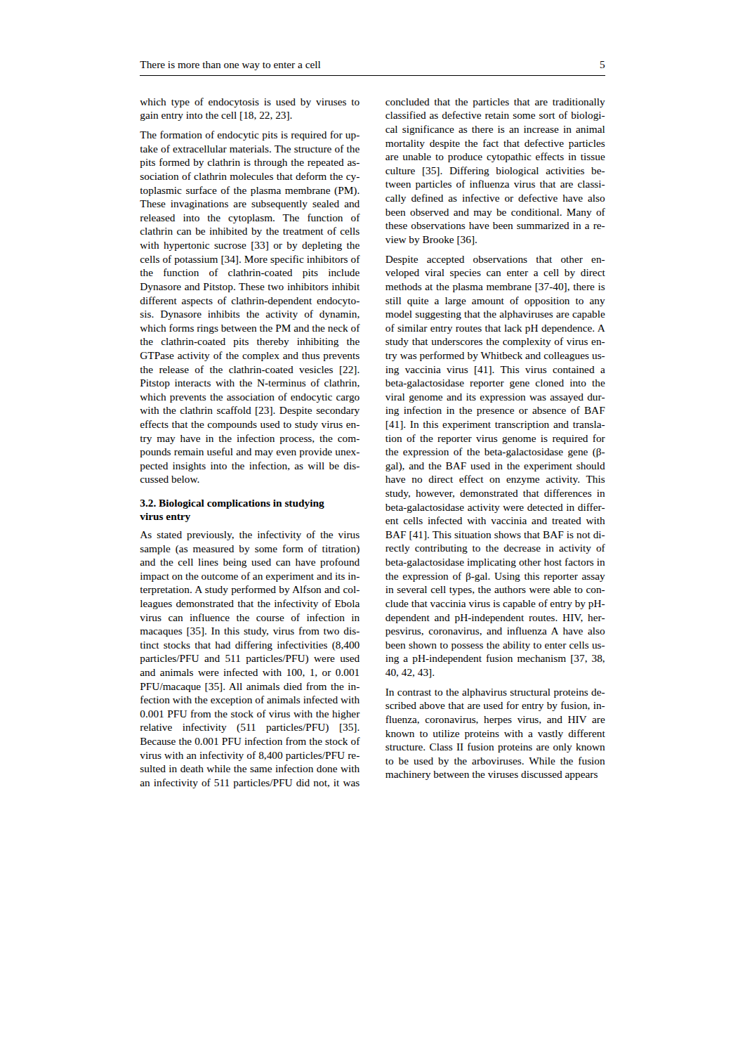There is more than one way to enter a cell 5
which type of endocytosis is used by viruses to gain entry into the cell [18, 22, 23].
The formation of endocytic pits is required for uptake of extracellular materials. The structure of the pits formed by clathrin is through the repeated association of clathrin molecules that deform the cytoplasmic surface of the plasma membrane (PM). These invaginations are subsequently sealed and released into the cytoplasm. The function of clathrin can be inhibited by the treatment of cells with hypertonic sucrose [33] or by depleting the cells of potassium [34]. More specific inhibitors of the function of clathrin-coated pits include Dynasore and Pitstop. These two inhibitors inhibit different aspects of clathrin-dependent endocytosis. Dynasore inhibits the activity of dynamin, which forms rings between the PM and the neck of the clathrin-coated pits thereby inhibiting the GTPase activity of the complex and thus prevents the release of the clathrin-coated vesicles [22]. Pitstop interacts with the N-terminus of clathrin, which prevents the association of endocytic cargo with the clathrin scaffold [23]. Despite secondary effects that the compounds used to study virus entry may have in the infection process, the compounds remain useful and may even provide unexpected insights into the infection, as will be discussed below.
3.2. Biological complications in studying
virus entry
As stated previously, the infectivity of the virus sample (as measured by some form of titration) and the cell lines being used can have profound impact on the outcome of an experiment and its interpretation. A study performed by Alfson and colleagues demonstrated that the infectivity of Ebola virus can influence the course of infection in macaques [35]. In this study, virus from two distinct stocks that had differing infectivities (8,400 particles/PFU and 511 particles/PFU) were used and animals were infected with 100, 1, or 0.001 PFU/macaque [35]. All animals died from the infection with the exception of animals infected with 0.001 PFU from the stock of virus with the higher relative infectivity (511 particles/PFU) [35]. Because the 0.001 PFU infection from the stock of virus with an infectivity of 8,400 particles/PFU resulted in death while the same infection done with an infectivity of 511 particles/PFU did not, it was concluded that the particles that are traditionally classified as defective retain some sort of biological significance as there is an increase in animal mortality despite the fact that defective particles are unable to produce cytopathic effects in tissue culture [35]. Differing biological activities between particles of influenza virus that are classically defined as infective or defective have also been observed and may be conditional. Many of these observations have been summarized in a review by Brooke [36].
Despite accepted observations that other enveloped viral species can enter a cell by direct methods at the plasma membrane [37-40], there is still quite a large amount of opposition to any model suggesting that the alphaviruses are capable of similar entry routes that lack pH dependence. A study that underscores the complexity of virus entry was performed by Whitbeck and colleagues using vaccinia virus [41]. This virus contained a beta-galactosidase reporter gene cloned into the viral genome and its expression was assayed during infection in the presence or absence of BAF [41]. In this experiment transcription and translation of the reporter virus genome is required for the expression of the beta-galactosidase gene (β-gal), and the BAF used in the experiment should have no direct effect on enzyme activity. This study, however, demonstrated that differences in beta-galactosidase activity were detected in different cells infected with vaccinia and treated with BAF [41]. This situation shows that BAF is not directly contributing to the decrease in activity of beta-galactosidase implicating other host factors in the expression of β-gal. Using this reporter assay in several cell types, the authors were able to conclude that vaccinia virus is capable of entry by pH-dependent and pH-independent routes. HIV, herpesvirus, coronavirus, and influenza A have also been shown to possess the ability to enter cells using a pH-independent fusion mechanism [37, 38, 40, 42, 43].
In contrast to the alphavirus structural proteins described above that are used for entry by fusion, influenza, coronavirus, herpes virus, and HIV are known to utilize proteins with a vastly different structure. Class II fusion proteins are only known to be used by the arboviruses. While the fusion machinery between the viruses discussed appears